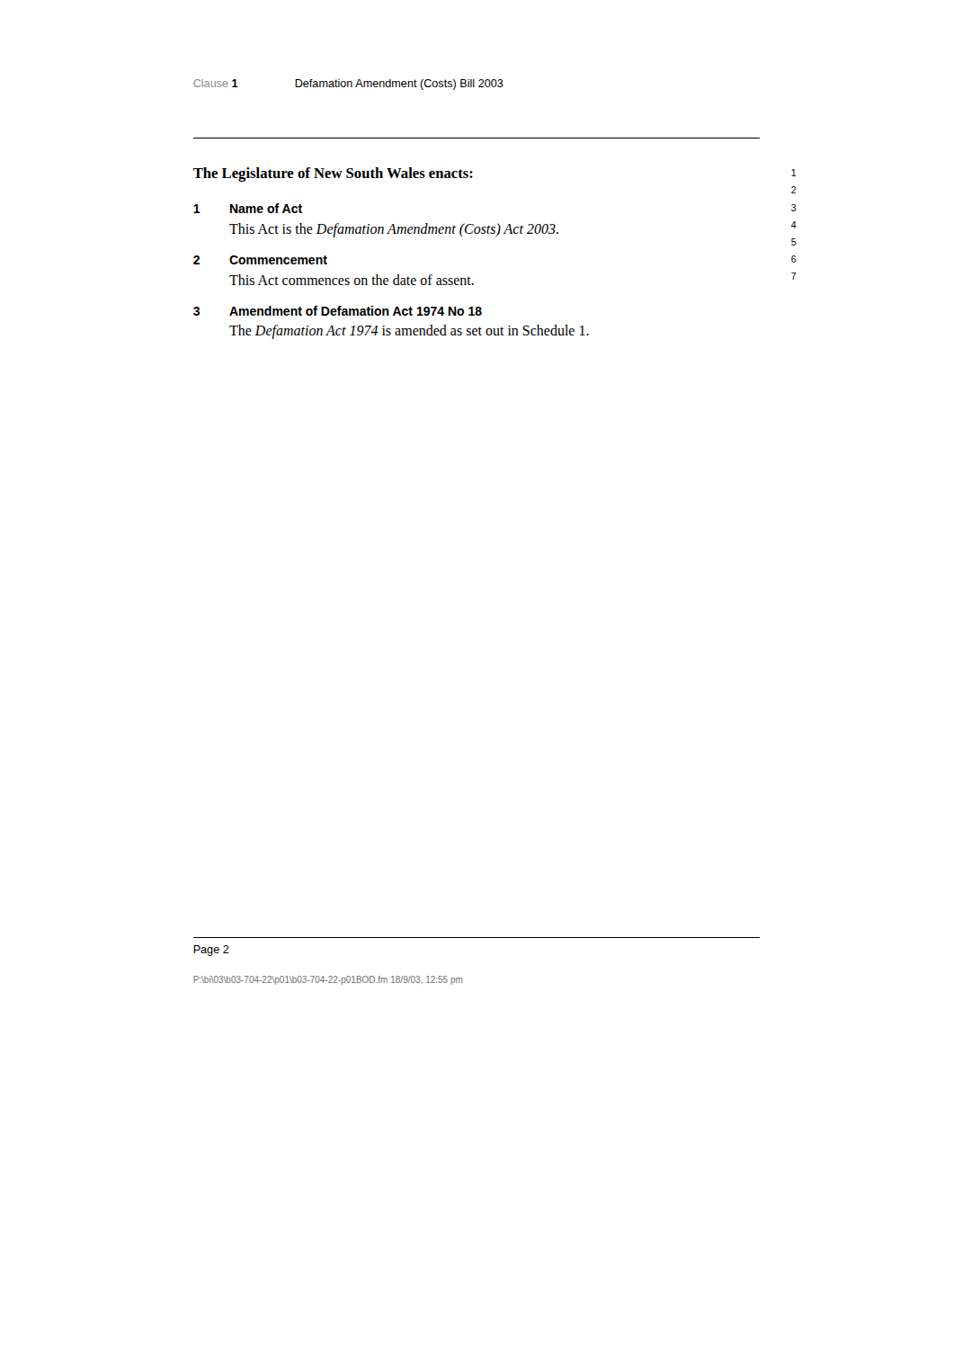Clause 1 Defamation Amendment (Costs) Bill 2003
1
2
3
4
5
6
7
The Legislature of New South Wales enacts:
1 Name of Act
This Act is the Defamation Amendment (Costs) Act 2003.
2 Commencement
This Act commences on the date of assent.
3 Amendment of Defamation Act 1974 No 18
The Defamation Act 1974 is amended as set out in Schedule 1.
Page 2
P:\bi\03\b03-704-22\p01\b03-704-22-p01BOD.fm 18/9/03, 12:55 pm